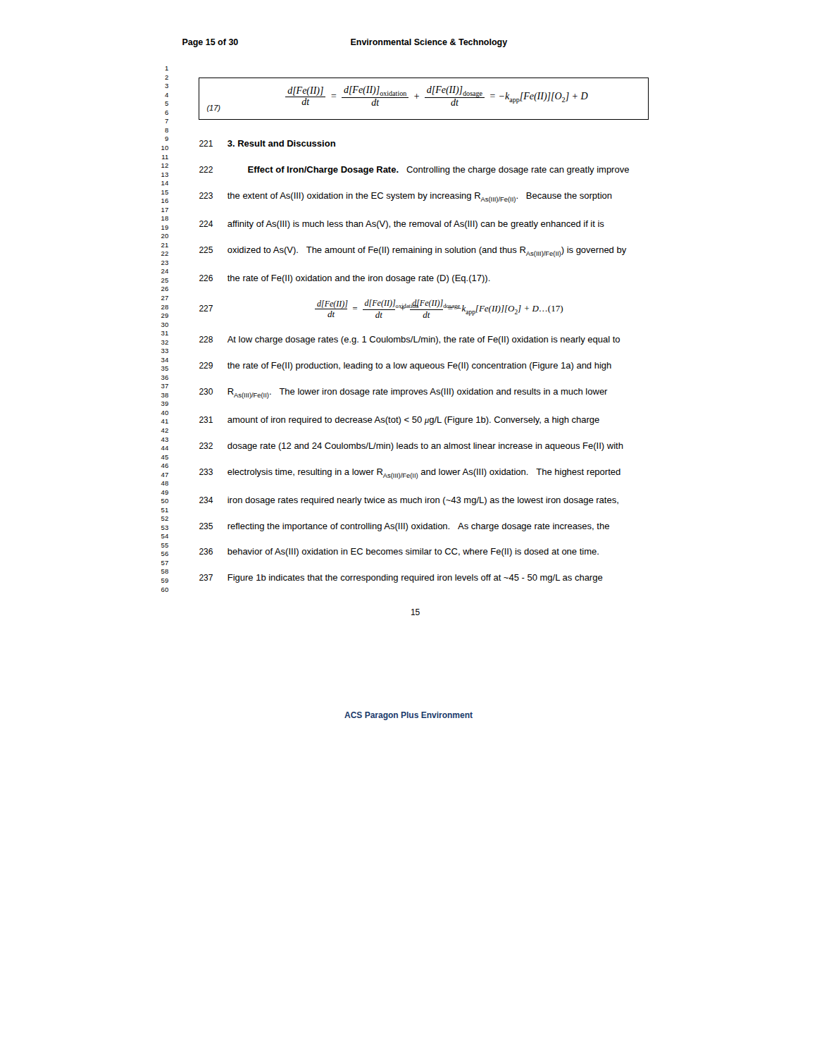Page 15 of 30
Environmental Science & Technology
1
2
3
4
5
6
7
8
9
10
11
12
13
14
15
16
17
18
19
20
21
22
23
24
25
26
27
28
29
30
31
32
33
34
35
36
37
38
39
40
41
42
43
44
45
46
47
48
49
50
51
52
53
54
55
56
57
58
59
60
(17)
d[Fe(II)] dt = d[Fe(II)]oxidation dt + d[Fe(II)]dosage dt = −kapp[Fe(II)][O2] + D
221
3. Result and Discussion
222
Effect of Iron/Charge Dosage Rate. Controlling the charge dosage rate can greatly improve
223
the extent of As(III) oxidation in the EC system by increasing RAs(III)/Fe(II). Because the sorption
224
affinity of As(III) is much less than As(V), the removal of As(III) can be greatly enhanced if it is
225
oxidized to As(V). The amount of Fe(II) remaining in solution (and thus RAs(III)/Fe(II)) is governed by
226
the rate of Fe(II) oxidation and the iron dosage rate (D) (Eq.(17)).
227
d[Fe(II)] dt = d[Fe(II)]oxidation dt + d[Fe(II)]dosage dt = −kapp[Fe(II)][O2] + D…(17)
228
At low charge dosage rates (e.g. 1 Coulombs/L/min), the rate of Fe(II) oxidation is nearly equal to
229
the rate of Fe(II) production, leading to a low aqueous Fe(II) concentration (Figure 1a) and high
230
RAs(III)/Fe(II). The lower iron dosage rate improves As(III) oxidation and results in a much lower
231
amount of iron required to decrease As(tot) < 50 μg/L (Figure 1b). Conversely, a high charge
232
dosage rate (12 and 24 Coulombs/L/min) leads to an almost linear increase in aqueous Fe(II) with
233
electrolysis time, resulting in a lower RAs(III)/Fe(II) and lower As(III) oxidation. The highest reported
234
iron dosage rates required nearly twice as much iron (~43 mg/L) as the lowest iron dosage rates,
235
reflecting the importance of controlling As(III) oxidation. As charge dosage rate increases, the
236
behavior of As(III) oxidation in EC becomes similar to CC, where Fe(II) is dosed at one time.
237
Figure 1b indicates that the corresponding required iron levels off at ~45 - 50 mg/L as charge
15
ACS Paragon Plus Environment